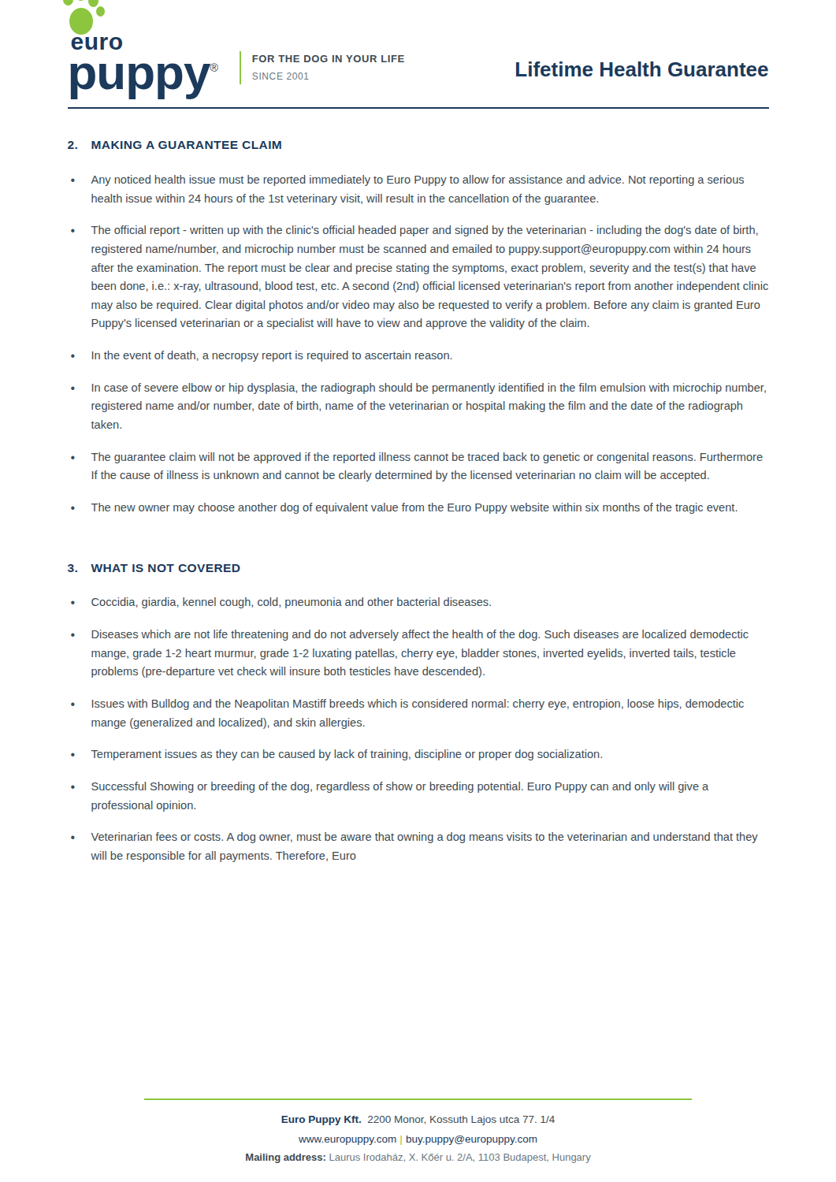euro puppy®
For the dog in your life
Since 2001
Lifetime Health Guarantee
2. MAKING A GUARANTEE CLAIM
Any noticed health issue must be reported immediately to Euro Puppy to allow for assistance and advice. Not reporting a serious health issue within 24 hours of the 1st veterinary visit, will result in the cancellation of the guarantee.
The official report - written up with the clinic's official headed paper and signed by the veterinarian - including the dog's date of birth, registered name/number, and microchip number must be scanned and emailed to puppy.support@europuppy.com within 24 hours after the examination. The report must be clear and precise stating the symptoms, exact problem, severity and the test(s) that have been done, i.e.: x-ray, ultrasound, blood test, etc. A second (2nd) official licensed veterinarian's report from another independent clinic may also be required. Clear digital photos and/or video may also be requested to verify a problem. Before any claim is granted Euro Puppy's licensed veterinarian or a specialist will have to view and approve the validity of the claim.
In the event of death, a necropsy report is required to ascertain reason.
In case of severe elbow or hip dysplasia, the radiograph should be permanently identified in the film emulsion with microchip number, registered name and/or number, date of birth, name of the veterinarian or hospital making the film and the date of the radiograph taken.
The guarantee claim will not be approved if the reported illness cannot be traced back to genetic or congenital reasons. Furthermore If the cause of illness is unknown and cannot be clearly determined by the licensed veterinarian no claim will be accepted.
The new owner may choose another dog of equivalent value from the Euro Puppy website within six months of the tragic event.
3. WHAT IS NOT COVERED
Coccidia, giardia, kennel cough, cold, pneumonia and other bacterial diseases.
Diseases which are not life threatening and do not adversely affect the health of the dog. Such diseases are localized demodectic mange, grade 1-2 heart murmur, grade 1-2 luxating patellas, cherry eye, bladder stones, inverted eyelids, inverted tails, testicle problems (pre-departure vet check will insure both testicles have descended).
Issues with Bulldog and the Neapolitan Mastiff breeds which is considered normal: cherry eye, entropion, loose hips, demodectic mange (generalized and localized), and skin allergies.
Temperament issues as they can be caused by lack of training, discipline or proper dog socialization.
Successful Showing or breeding of the dog, regardless of show or breeding potential. Euro Puppy can and only will give a professional opinion.
Veterinarian fees or costs. A dog owner, must be aware that owning a dog means visits to the veterinarian and understand that they will be responsible for all payments. Therefore, Euro
Euro Puppy Kft. 2200 Monor, Kossuth Lajos utca 77. 1/4
www.europuppy.com|buy.puppy@europuppy.com
Mailing address: Laurus Irodaház, X. Kőér u. 2/A, 1103 Budapest, Hungary